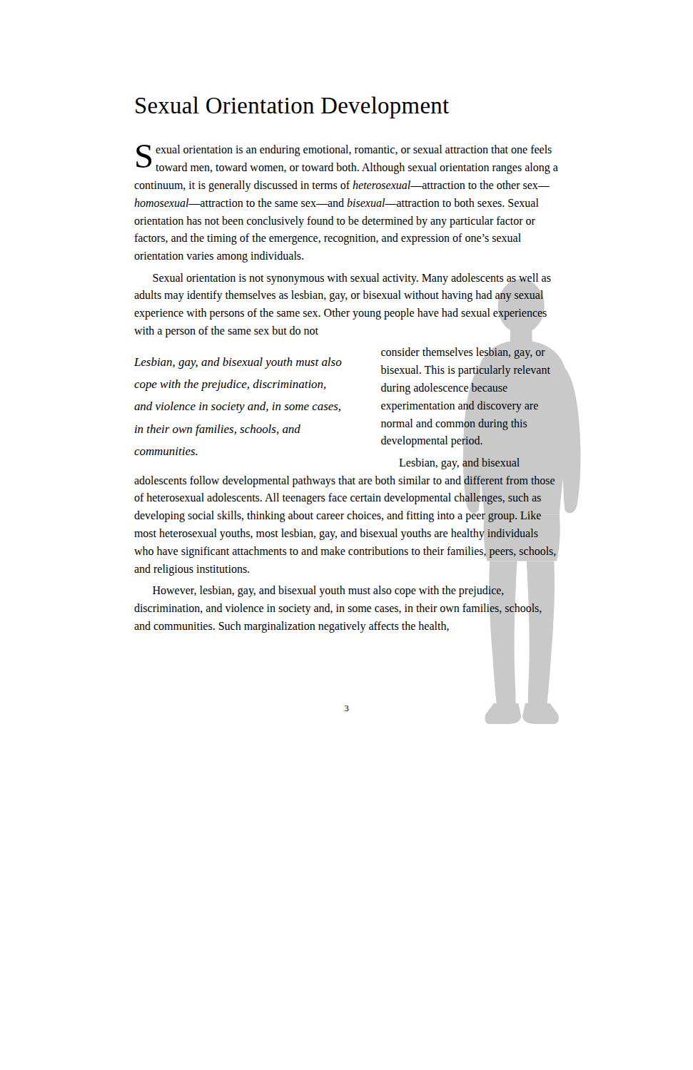Sexual Orientation Development
Sexual orientation is an enduring emotional, romantic, or sexual attraction that one feels toward men, toward women, or toward both. Although sexual orientation ranges along a continuum, it is generally discussed in terms of heterosexual—attraction to the other sex—homosexual—attraction to the same sex—and bisexual—attraction to both sexes. Sexual orientation has not been conclusively found to be determined by any particular factor or factors, and the timing of the emergence, recognition, and expression of one’s sexual orientation varies among individuals.
Sexual orientation is not synonymous with sexual activity. Many adolescents as well as adults may identify themselves as lesbian, gay, or bisexual without having had any sexual experience with persons of the same sex. Other young people have had sexual experiences with a person of the same sex but do not
Lesbian, gay, and bisexual youth must also cope with the prejudice, discrimination, and violence in society and, in some cases, in their own families, schools, and communities.
consider themselves lesbian, gay, or bisexual. This is particularly relevant during adolescence because experimentation and discovery are normal and common during this developmental period.
Lesbian, gay, and bisexual adolescents follow developmental pathways that are both similar to and different from those of heterosexual adolescents. All teenagers face certain developmental challenges, such as developing social skills, thinking about career choices, and fitting into a peer group. Like most heterosexual youths, most lesbian, gay, and bisexual youths are healthy individuals who have significant attachments to and make contributions to their families, peers, schools, and religious institutions.
However, lesbian, gay, and bisexual youth must also cope with the prejudice, discrimination, and violence in society and, in some cases, in their own families, schools, and communities. Such marginalization negatively affects the health,
3